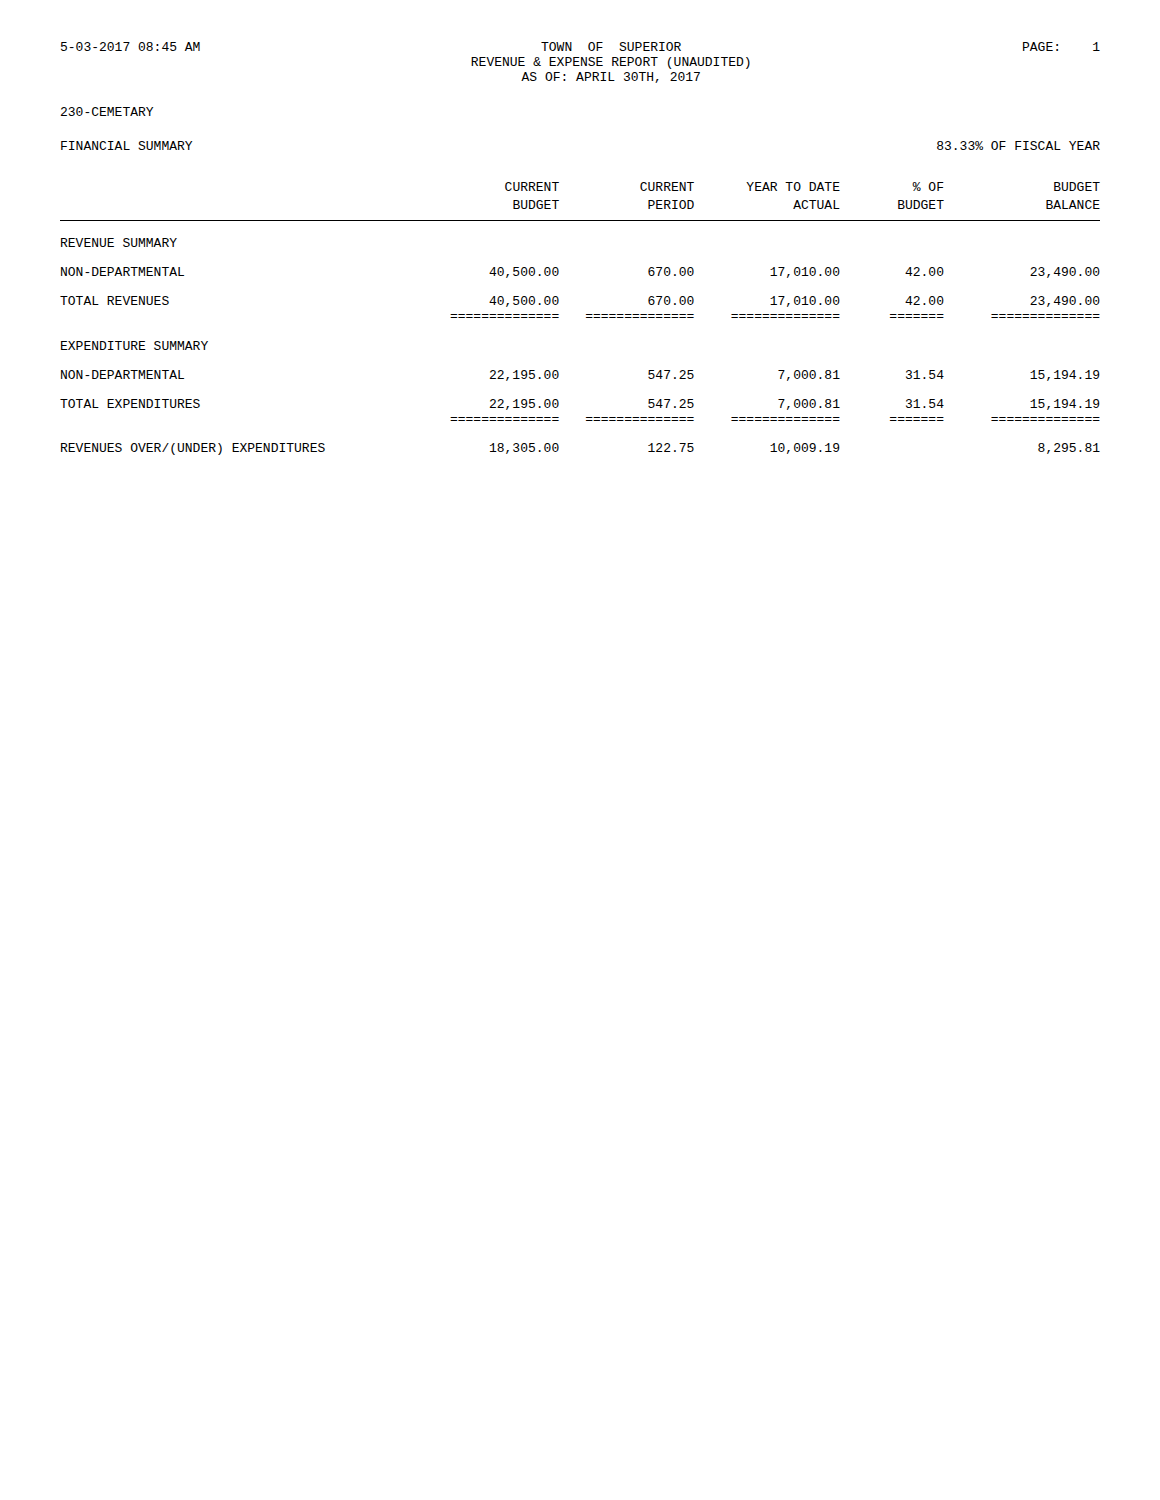5-03-2017 08:45 AM TOWN OF SUPERIOR PAGE: 1
REVENUE & EXPENSE REPORT (UNAUDITED)
AS OF: APRIL 30TH, 2017
230-CEMETARY
FINANCIAL SUMMARY 83.33% OF FISCAL YEAR
| | CURRENT | CURRENT | YEAR TO DATE | % OF | BUDGET |
| --- | --- | --- | --- | --- | --- |
| | BUDGET | PERIOD | ACTUAL | BUDGET | BALANCE |
| REVENUE SUMMARY | | | | | |
| NON-DEPARTMENTAL | 40,500.00 | 670.00 | 17,010.00 | 42.00 | 23,490.00 |
| TOTAL REVENUES | 40,500.00 | 670.00 | 17,010.00 | 42.00 | 23,490.00 |
| | ============== | ============== | ============== | ======= | ============== |
| EXPENDITURE SUMMARY | | | | | |
| NON-DEPARTMENTAL | 22,195.00 | 547.25 | 7,000.81 | 31.54 | 15,194.19 |
| TOTAL EXPENDITURES | 22,195.00 | 547.25 | 7,000.81 | 31.54 | 15,194.19 |
| | ============== | ============== | ============== | ======= | ============== |
| REVENUES OVER/(UNDER) EXPENDITURES | 18,305.00 | 122.75 | 10,009.19 | | 8,295.81 |